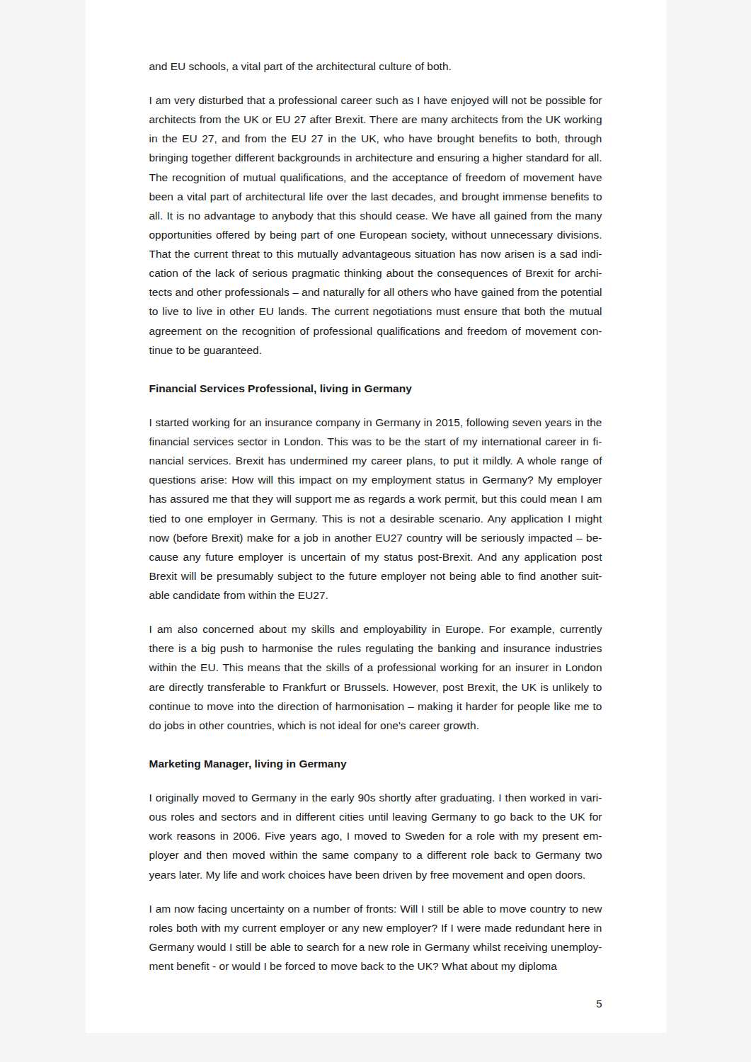and EU schools, a vital part of the architectural culture of both.
I am very disturbed that a professional career such as I have enjoyed will not be possible for architects from the UK or EU 27 after Brexit. There are many architects from the UK working in the EU 27, and from the EU 27 in the UK, who have brought benefits to both, through bringing together different backgrounds in architecture and ensuring a higher standard for all. The recognition of mutual qualifications, and the acceptance of freedom of movement have been a vital part of architectural life over the last decades, and brought immense benefits to all. It is no advantage to anybody that this should cease. We have all gained from the many opportunities offered by being part of one European society, without unnecessary divisions. That the current threat to this mutually advantageous situation has now arisen is a sad indication of the lack of serious pragmatic thinking about the consequences of Brexit for architects and other professionals – and naturally for all others who have gained from the potential to live to live in other EU lands. The current negotiations must ensure that both the mutual agreement on the recognition of professional qualifications and freedom of movement continue to be guaranteed.
Financial Services Professional, living in Germany
I started working for an insurance company in Germany in 2015, following seven years in the financial services sector in London. This was to be the start of my international career in financial services. Brexit has undermined my career plans, to put it mildly. A whole range of questions arise: How will this impact on my employment status in Germany? My employer has assured me that they will support me as regards a work permit, but this could mean I am tied to one employer in Germany. This is not a desirable scenario. Any application I might now (before Brexit) make for a job in another EU27 country will be seriously impacted – because any future employer is uncertain of my status post-Brexit. And any application post Brexit will be presumably subject to the future employer not being able to find another suitable candidate from within the EU27.
I am also concerned about my skills and employability in Europe. For example, currently there is a big push to harmonise the rules regulating the banking and insurance industries within the EU. This means that the skills of a professional working for an insurer in London are directly transferable to Frankfurt or Brussels. However, post Brexit, the UK is unlikely to continue to move into the direction of harmonisation – making it harder for people like me to do jobs in other countries, which is not ideal for one's career growth.
Marketing Manager, living in Germany
I originally moved to Germany in the early 90s shortly after graduating. I then worked in various roles and sectors and in different cities until leaving Germany to go back to the UK for work reasons in 2006. Five years ago, I moved to Sweden for a role with my present employer and then moved within the same company to a different role back to Germany two years later. My life and work choices have been driven by free movement and open doors.
I am now facing uncertainty on a number of fronts: Will I still be able to move country to new roles both with my current employer or any new employer? If I were made redundant here in Germany would I still be able to search for a new role in Germany whilst receiving unemployment benefit - or would I be forced to move back to the UK? What about my diploma
5